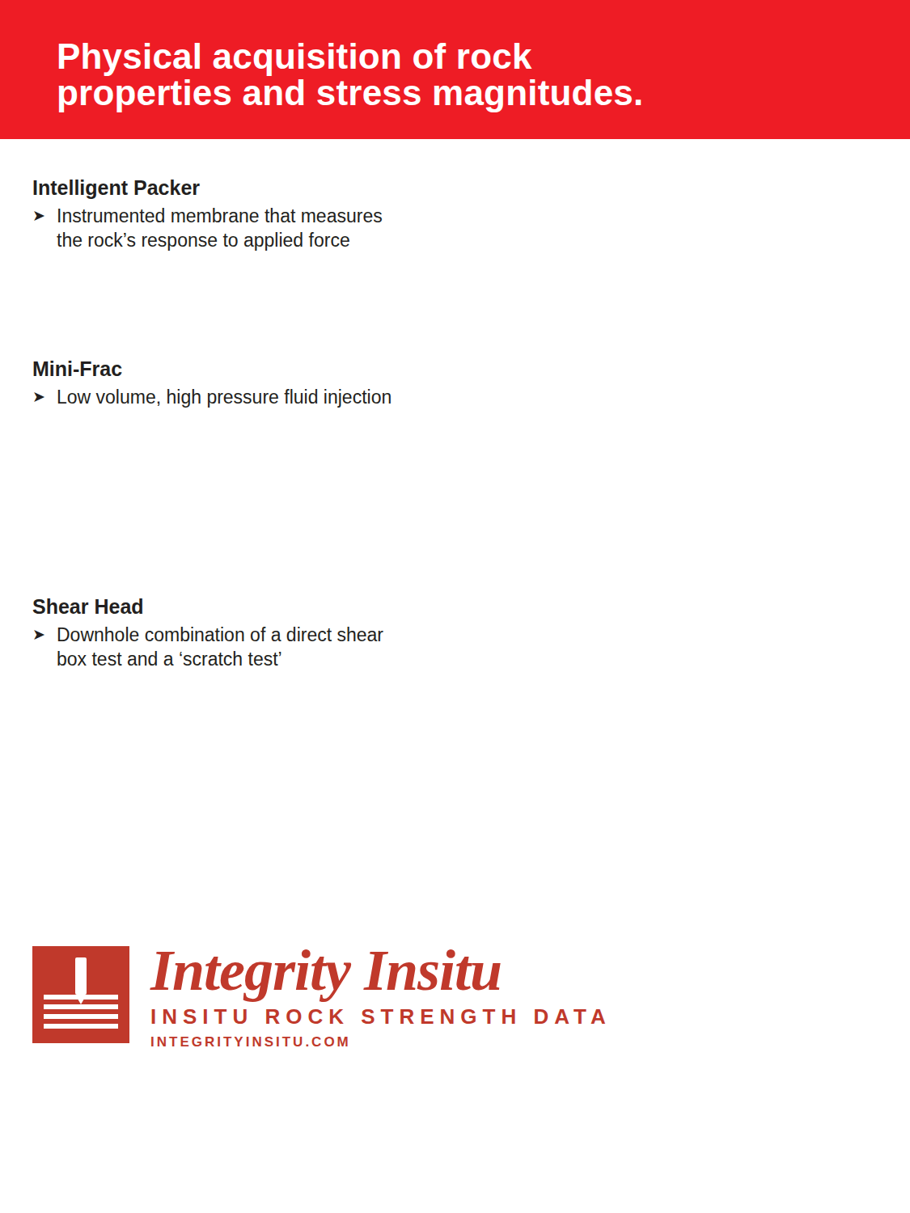Physical acquisition of rock properties and stress magnitudes.
Intelligent Packer
Instrumented membrane that measures the rock’s response to applied force
Mini-Frac
Low volume, high pressure fluid injection
Shear Head
Downhole combination of a direct shear box test and a ‘scratch test’
Integrity Insitu
INSITU ROCK STRENGTH DATA
INTEGRITYINSITU.COM